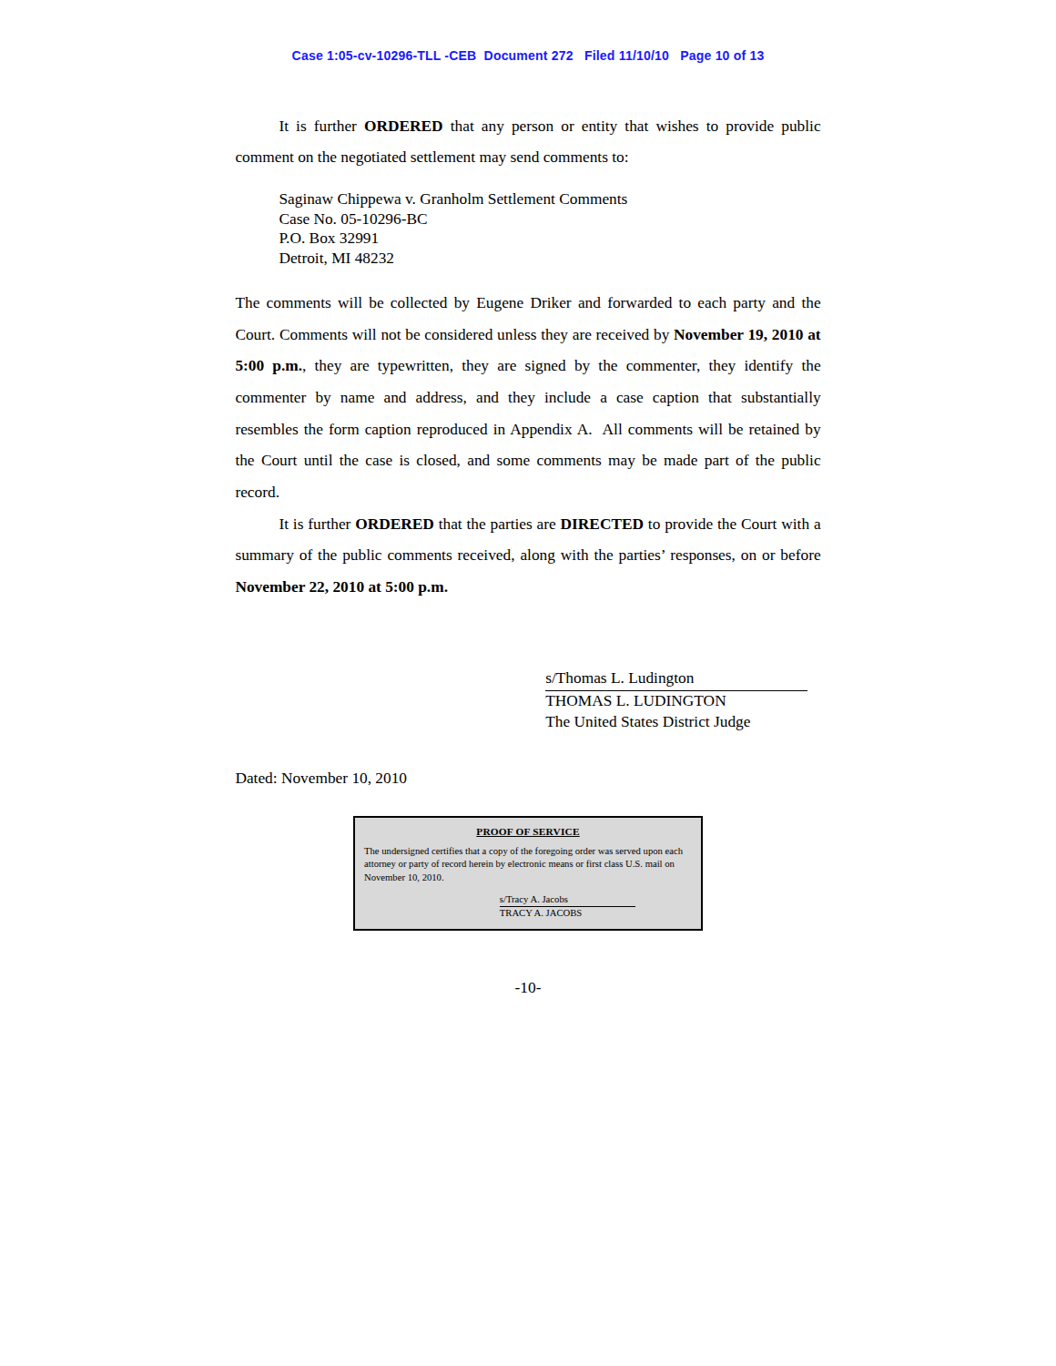Case 1:05-cv-10296-TLL -CEB Document 272 Filed 11/10/10 Page 10 of 13
It is further ORDERED that any person or entity that wishes to provide public comment on the negotiated settlement may send comments to:
Saginaw Chippewa v. Granholm Settlement Comments
Case No. 05-10296-BC
P.O. Box 32991
Detroit, MI 48232
The comments will be collected by Eugene Driker and forwarded to each party and the Court. Comments will not be considered unless they are received by November 19, 2010 at 5:00 p.m., they are typewritten, they are signed by the commenter, they identify the commenter by name and address, and they include a case caption that substantially resembles the form caption reproduced in Appendix A. All comments will be retained by the Court until the case is closed, and some comments may be made part of the public record.
It is further ORDERED that the parties are DIRECTED to provide the Court with a summary of the public comments received, along with the parties’ responses, on or before November 22, 2010 at 5:00 p.m.
s/Thomas L. Ludington
THOMAS L. LUDINGTON
The United States District Judge
Dated: November 10, 2010
PROOF OF SERVICE
The undersigned certifies that a copy of the foregoing order was served upon each attorney or party of record herein by electronic means or first class U.S. mail on November 10, 2010.
s/Tracy A. Jacobs
TRACY A. JACOBS
-10-